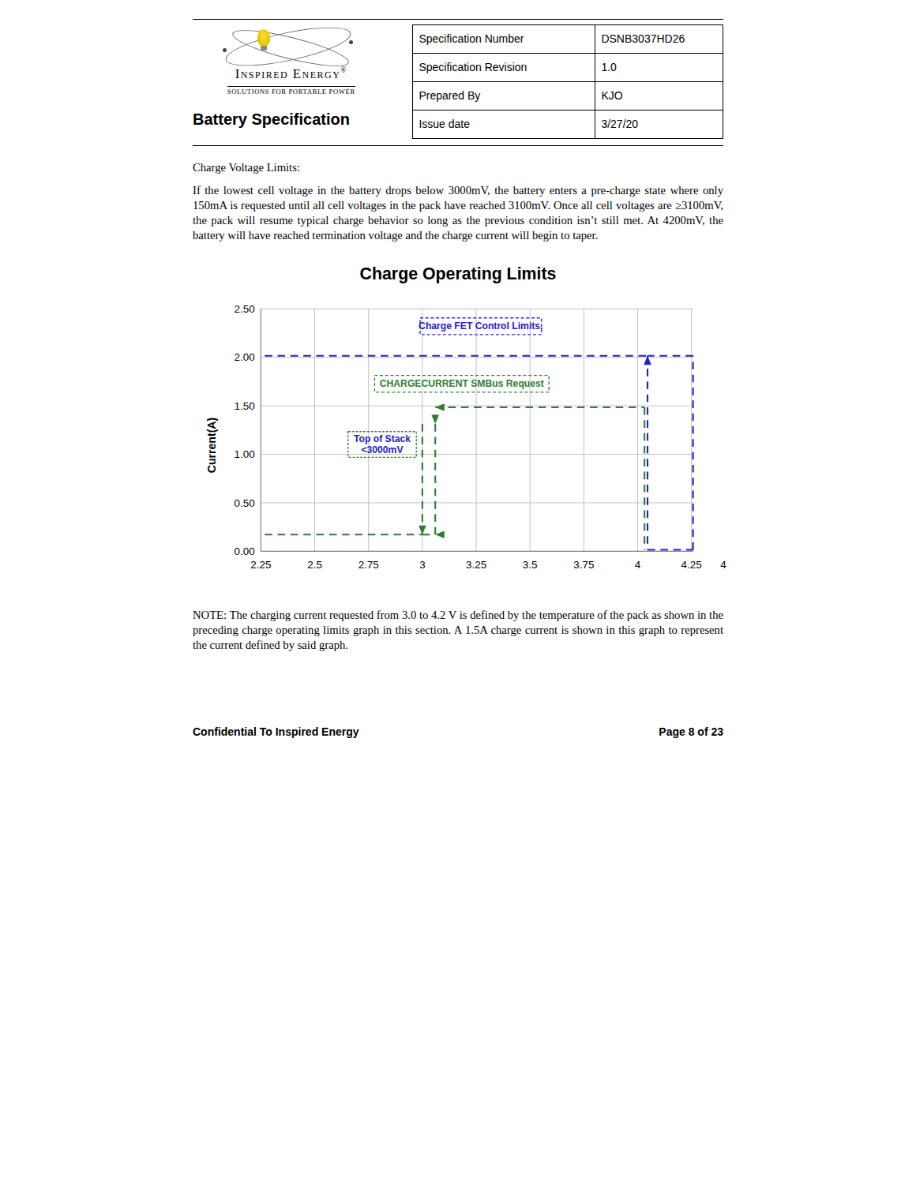Inspired Energy®
SOLUTIONS FOR PORTABLE POWER
Battery Specification
| Specification Number | DSNB3037HD26 |
| Specification Revision | 1.0 |
| Prepared By | KJO |
| Issue date | 3/27/20 |
Charge Voltage Limits:
If the lowest cell voltage in the battery drops below 3000mV, the battery enters a pre-charge state where only 150mA is requested until all cell voltages in the pack have reached 3100mV. Once all cell voltages are ≥3100mV, the pack will resume typical charge behavior so long as the previous condition isn’t still met. At 4200mV, the battery will have reached termination voltage and the charge current will begin to taper.
Charge Operating Limits
2.50 2.00 1.50 1.00 0.50 0.00 2.25 2.5 2.75 3 3.25 3.5 3.75 4 4.25 4 Current(A) Charge FET Control Limits. CHARGECURRENT SMBus Request Top of Stack <3000mV
NOTE: The charging current requested from 3.0 to 4.2 V is defined by the temperature of the pack as shown in the preceding charge operating limits graph in this section. A 1.5A charge current is shown in this graph to represent the current defined by said graph.
Confidential To Inspired Energy
Page 8 of 23